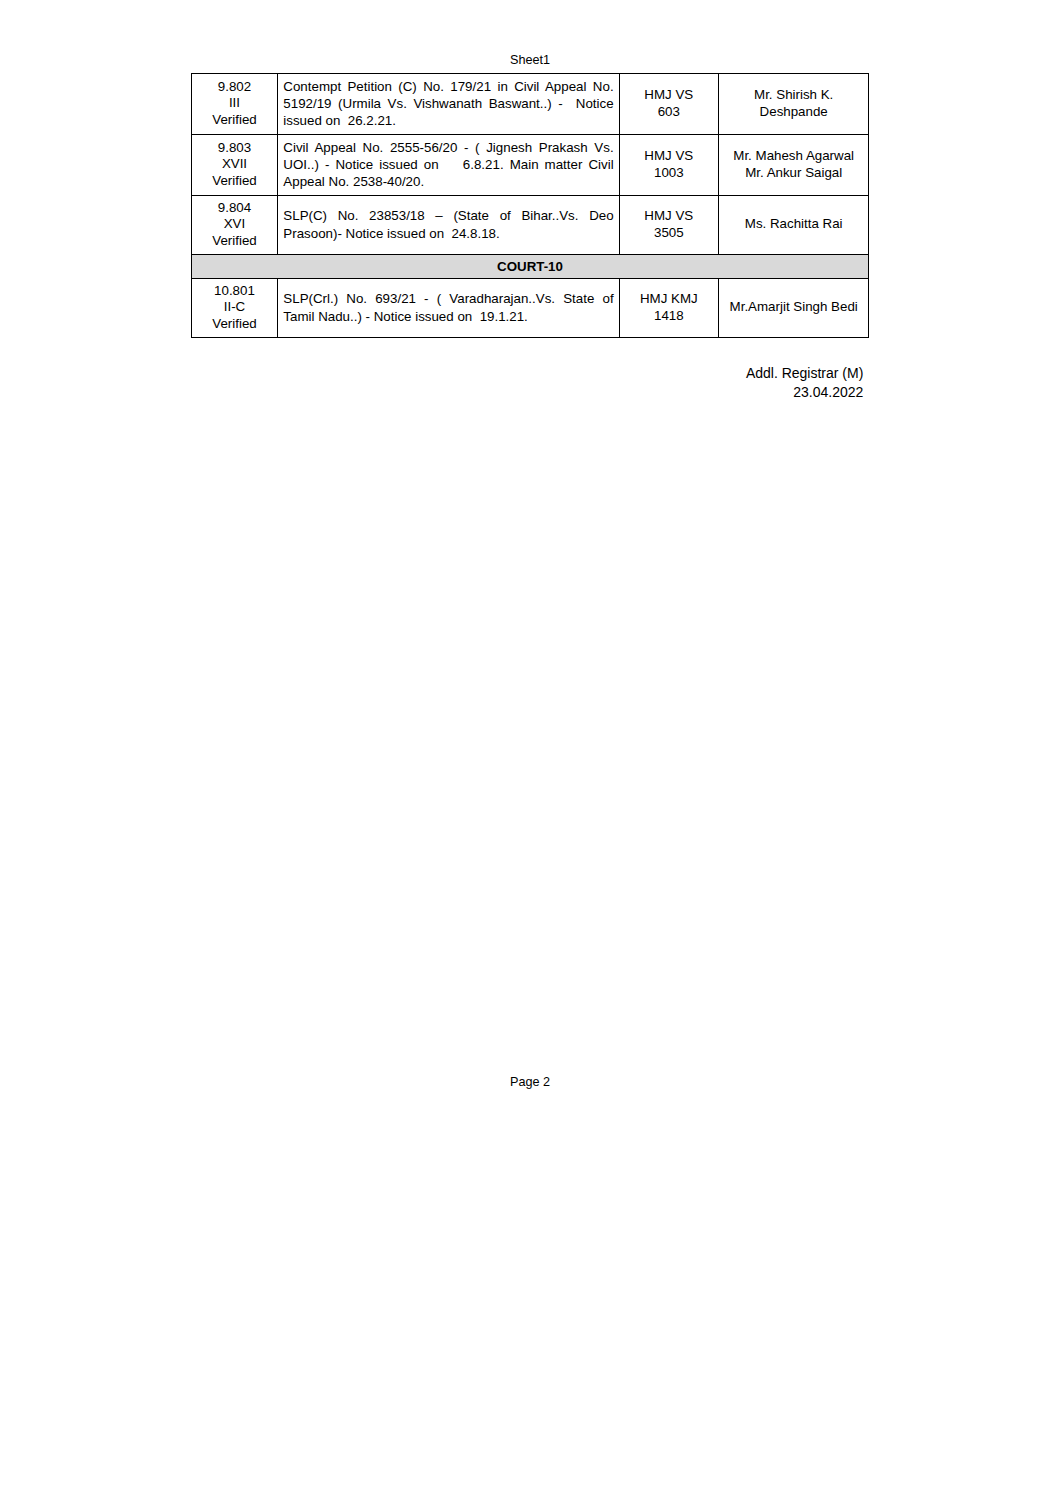Sheet1
| 9.802 III Verified | Contempt Petition (C) No. 179/21 in Civil Appeal No. 5192/19 (Urmila Vs. Vishwanath Baswant..) - Notice issued on 26.2.21. | HMJ VS 603 | Mr. Shirish K. Deshpande |
| 9.803 XVII Verified | Civil Appeal No. 2555-56/20 - ( Jignesh Prakash Vs. UOI..) - Notice issued on 6.8.21. Main matter Civil Appeal No. 2538-40/20. | HMJ VS 1003 | Mr. Mahesh Agarwal Mr. Ankur Saigal |
| 9.804 XVI Verified | SLP(C) No. 23853/18 – (State of Bihar..Vs. Deo Prasoon)- Notice issued on 24.8.18. | HMJ VS 3505 | Ms. Rachitta Rai |
| COURT-10 |
| 10.801 II-C Verified | SLP(Crl.) No. 693/21 - ( Varadharajan..Vs. State of Tamil Nadu..) - Notice issued on 19.1.21. | HMJ KMJ 1418 | Mr.Amarjit Singh Bedi |
Addl. Registrar (M)
23.04.2022
Page 2